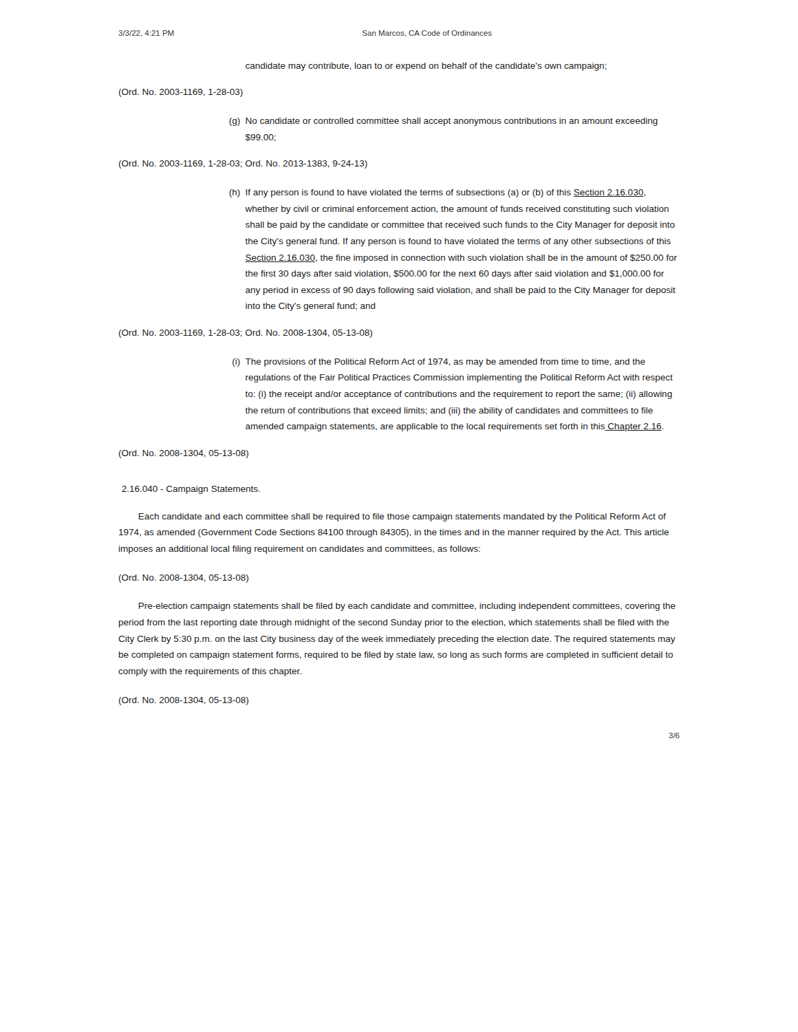3/3/22, 4:21 PM San Marcos, CA Code of Ordinances
candidate may contribute, loan to or expend on behalf of the candidate's own campaign;
(Ord. No. 2003-1169, 1-28-03)
(g) No candidate or controlled committee shall accept anonymous contributions in an amount exceeding $99.00;
(Ord. No. 2003-1169, 1-28-03; Ord. No. 2013-1383, 9-24-13)
(h) If any person is found to have violated the terms of subsections (a) or (b) of this Section 2.16.030, whether by civil or criminal enforcement action, the amount of funds received constituting such violation shall be paid by the candidate or committee that received such funds to the City Manager for deposit into the City's general fund. If any person is found to have violated the terms of any other subsections of this Section 2.16.030, the fine imposed in connection with such violation shall be in the amount of $250.00 for the first 30 days after said violation, $500.00 for the next 60 days after said violation and $1,000.00 for any period in excess of 90 days following said violation, and shall be paid to the City Manager for deposit into the City's general fund; and
(Ord. No. 2003-1169, 1-28-03; Ord. No. 2008-1304, 05-13-08)
(i) The provisions of the Political Reform Act of 1974, as may be amended from time to time, and the regulations of the Fair Political Practices Commission implementing the Political Reform Act with respect to: (i) the receipt and/or acceptance of contributions and the requirement to report the same; (ii) allowing the return of contributions that exceed limits; and (iii) the ability of candidates and committees to file amended campaign statements, are applicable to the local requirements set forth in this Chapter 2.16.
(Ord. No. 2008-1304, 05-13-08)
2.16.040 - Campaign Statements.
Each candidate and each committee shall be required to file those campaign statements mandated by the Political Reform Act of 1974, as amended (Government Code Sections 84100 through 84305), in the times and in the manner required by the Act. This article imposes an additional local filing requirement on candidates and committees, as follows:
(Ord. No. 2008-1304, 05-13-08)
Pre-election campaign statements shall be filed by each candidate and committee, including independent committees, covering the period from the last reporting date through midnight of the second Sunday prior to the election, which statements shall be filed with the City Clerk by 5:30 p.m. on the last City business day of the week immediately preceding the election date. The required statements may be completed on campaign statement forms, required to be filed by state law, so long as such forms are completed in sufficient detail to comply with the requirements of this chapter.
(Ord. No. 2008-1304, 05-13-08)
3/6